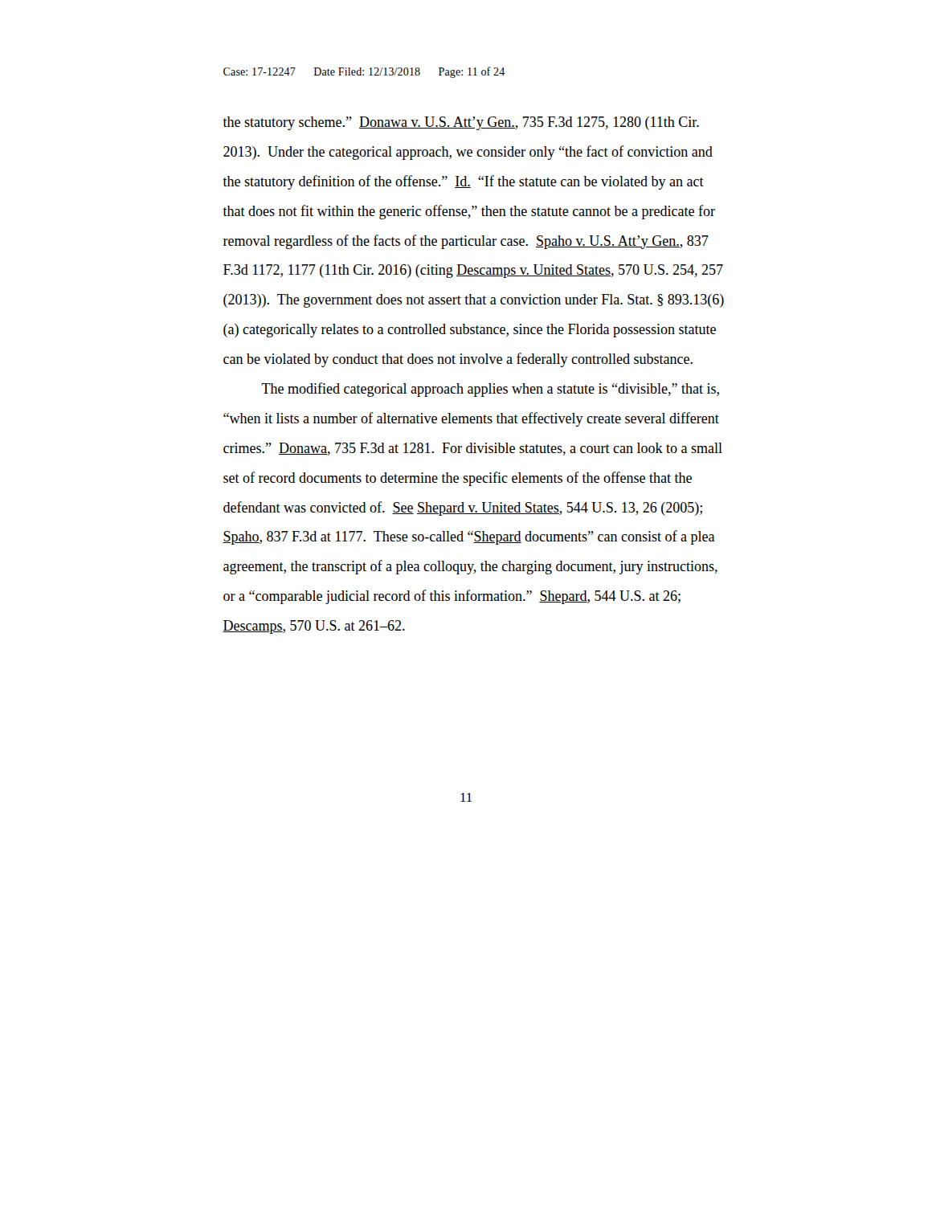Case: 17-12247 Date Filed: 12/13/2018 Page: 11 of 24
the statutory scheme.” Donawa v. U.S. Att’y Gen., 735 F.3d 1275, 1280 (11th Cir. 2013). Under the categorical approach, we consider only “the fact of conviction and the statutory definition of the offense.” Id. “If the statute can be violated by an act that does not fit within the generic offense,” then the statute cannot be a predicate for removal regardless of the facts of the particular case. Spaho v. U.S. Att’y Gen., 837 F.3d 1172, 1177 (11th Cir. 2016) (citing Descamps v. United States, 570 U.S. 254, 257 (2013)). The government does not assert that a conviction under Fla. Stat. § 893.13(6)(a) categorically relates to a controlled substance, since the Florida possession statute can be violated by conduct that does not involve a federally controlled substance.
The modified categorical approach applies when a statute is “divisible,” that is, “when it lists a number of alternative elements that effectively create several different crimes.” Donawa, 735 F.3d at 1281. For divisible statutes, a court can look to a small set of record documents to determine the specific elements of the offense that the defendant was convicted of. See Shepard v. United States, 544 U.S. 13, 26 (2005); Spaho, 837 F.3d at 1177. These so-called “Shepard documents” can consist of a plea agreement, the transcript of a plea colloquy, the charging document, jury instructions, or a “comparable judicial record of this information.” Shepard, 544 U.S. at 26; Descamps, 570 U.S. at 261–62.
11